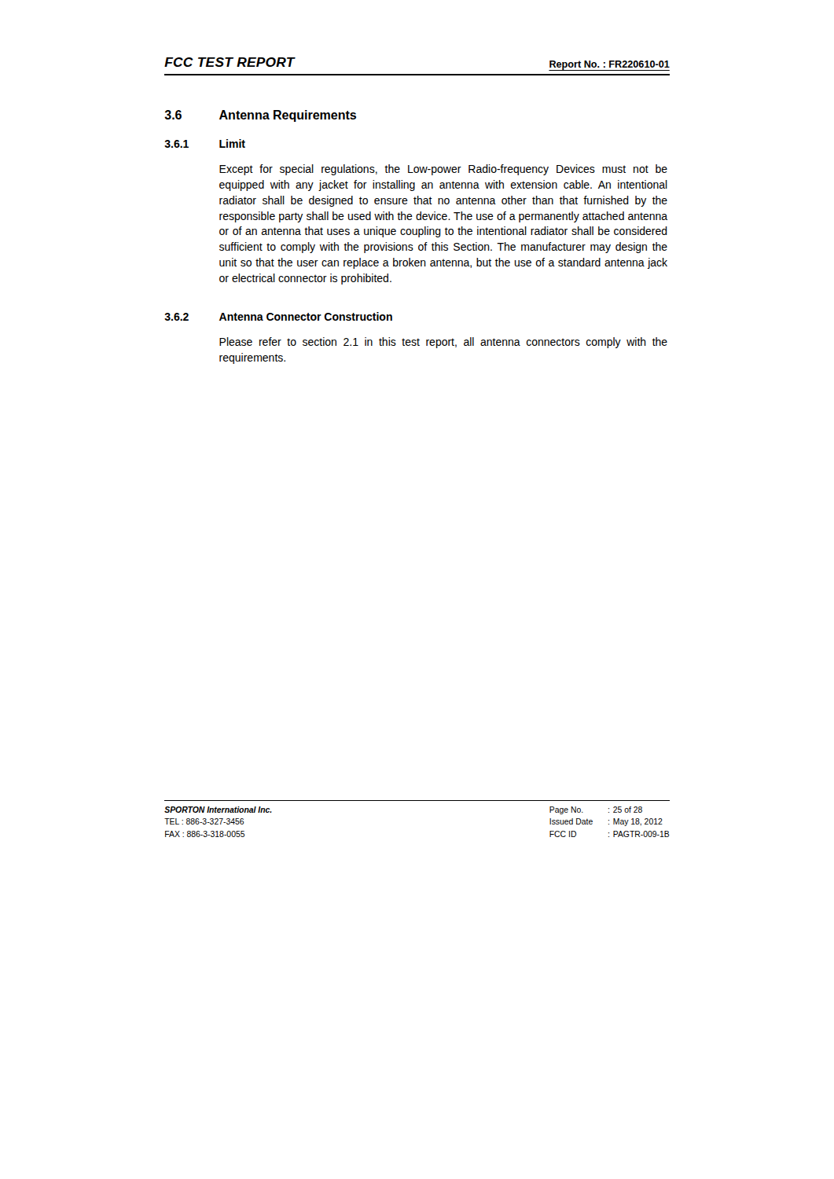FCC TEST REPORT
Report No. : FR220610-01
3.6 Antenna Requirements
3.6.1 Limit
Except for special regulations, the Low-power Radio-frequency Devices must not be equipped with any jacket for installing an antenna with extension cable. An intentional radiator shall be designed to ensure that no antenna other than that furnished by the responsible party shall be used with the device. The use of a permanently attached antenna or of an antenna that uses a unique coupling to the intentional radiator shall be considered sufficient to comply with the provisions of this Section. The manufacturer may design the unit so that the user can replace a broken antenna, but the use of a standard antenna jack or electrical connector is prohibited.
3.6.2 Antenna Connector Construction
Please refer to section 2.1 in this test report, all antenna connectors comply with the requirements.
SPORTON International Inc.
TEL : 886-3-327-3456
FAX : 886-3-318-0055
| Page No. | : | 25 of 28 |
| Issued Date | : | May 18, 2012 |
| FCC ID | : | PAGTR-009-1B |